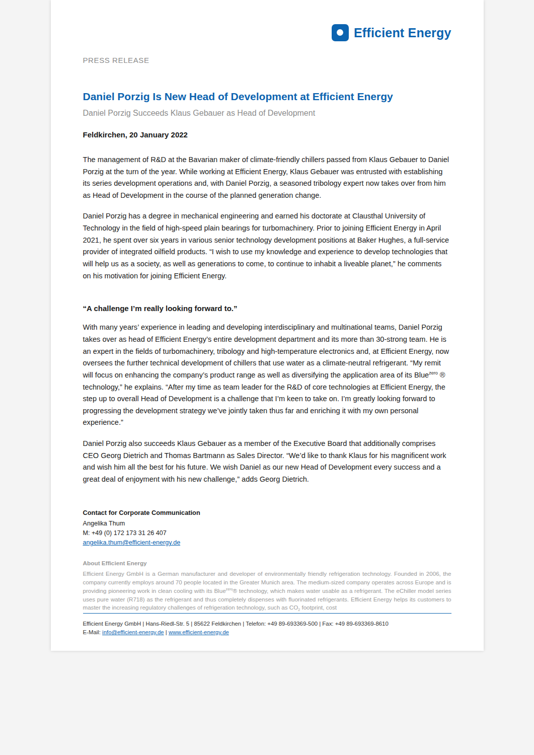Efficient Energy
PRESS RELEASE
Daniel Porzig Is New Head of Development at Efficient Energy
Daniel Porzig Succeeds Klaus Gebauer as Head of Development
Feldkirchen, 20 January 2022
The management of R&D at the Bavarian maker of climate-friendly chillers passed from Klaus Gebauer to Daniel Porzig at the turn of the year. While working at Efficient Energy, Klaus Gebauer was entrusted with establishing its series development operations and, with Daniel Porzig, a seasoned tribology expert now takes over from him as Head of Development in the course of the planned generation change.
Daniel Porzig has a degree in mechanical engineering and earned his doctorate at Clausthal University of Technology in the field of high-speed plain bearings for turbomachinery. Prior to joining Efficient Energy in April 2021, he spent over six years in various senior technology development positions at Baker Hughes, a full-service provider of integrated oilfield products. “I wish to use my knowledge and experience to develop technologies that will help us as a society, as well as generations to come, to continue to inhabit a liveable planet,” he comments on his motivation for joining Efficient Energy.
“A challenge I’m really looking forward to.”
With many years’ experience in leading and developing interdisciplinary and multinational teams, Daniel Porzig takes over as head of Efficient Energy’s entire development department and its more than 30-strong team. He is an expert in the fields of turbomachinery, tribology and high-temperature electronics and, at Efficient Energy, now oversees the further technical development of chillers that use water as a climate-neutral refrigerant. “My remit will focus on enhancing the company’s product range as well as diversifying the application area of its Bluezero ® technology,” he explains. “After my time as team leader for the R&D of core technologies at Efficient Energy, the step up to overall Head of Development is a challenge that I’m keen to take on. I’m greatly looking forward to progressing the development strategy we’ve jointly taken thus far and enriching it with my own personal experience.”
Daniel Porzig also succeeds Klaus Gebauer as a member of the Executive Board that additionally comprises CEO Georg Dietrich and Thomas Bartmann as Sales Director. “We’d like to thank Klaus for his magnificent work and wish him all the best for his future. We wish Daniel as our new Head of Development every success and a great deal of enjoyment with his new challenge,” adds Georg Dietrich.
Contact for Corporate Communication
Angelika Thum
M: +49 (0) 172 173 31 26 407
angelika.thum@efficient-energy.de
About Efficient Energy
Efficient Energy GmbH is a German manufacturer and developer of environmentally friendly refrigeration technology. Founded in 2006, the company currently employs around 70 people located in the Greater Munich area. The medium-sized company operates across Europe and is providing pioneering work in clean cooling with its Bluezero® technology, which makes water usable as a refrigerant. The eChiller model series uses pure water (R718) as the refrigerant and thus completely dispenses with fluorinated refrigerants. Efficient Energy helps its customers to master the increasing regulatory challenges of refrigeration technology, such as CO2 footprint, cost
Efficient Energy GmbH | Hans-Riedl-Str. 5 | 85622 Feldkirchen | Telefon: +49 89-693369-500 | Fax: +49 89-693369-8610
E-Mail: info@efficient-energy.de | www.efficient-energy.de